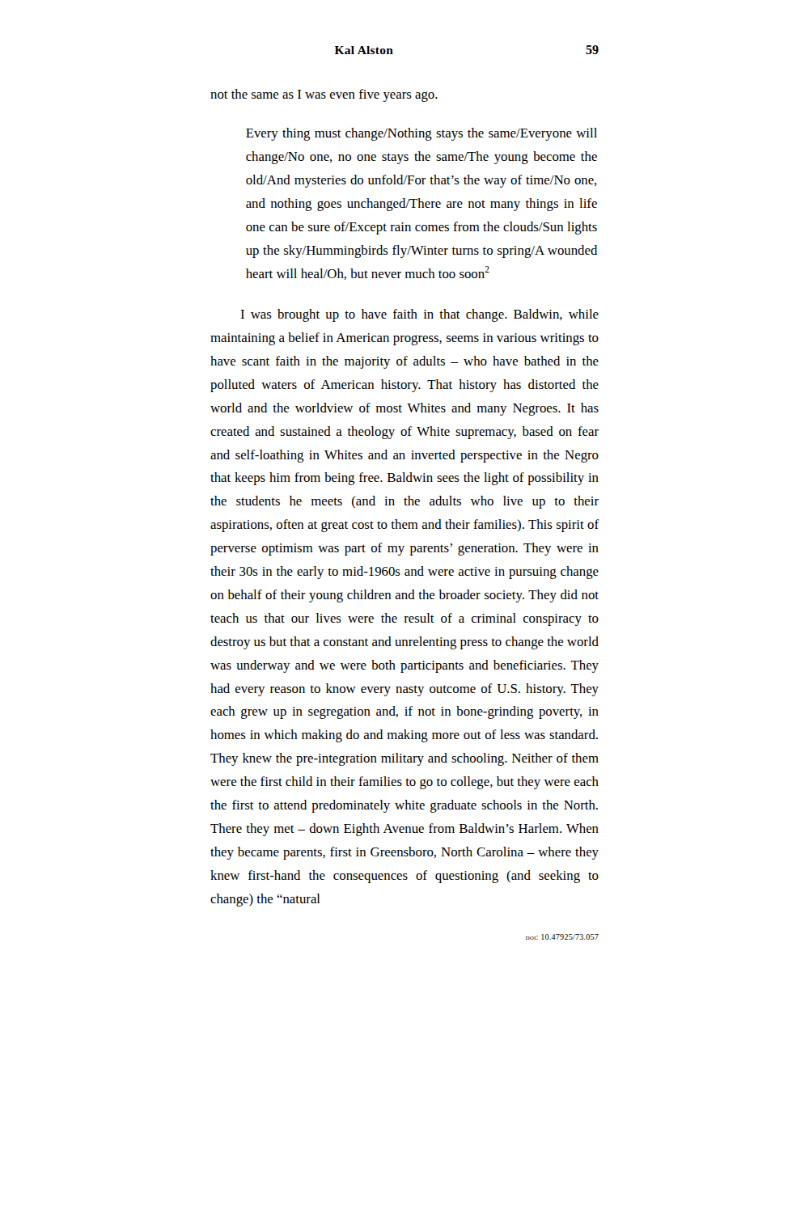Kal Alston 59
not the same as I was even five years ago.
Every thing must change/Nothing stays the same/Everyone will change/No one, no one stays the same/The young become the old/And mysteries do unfold/For that’s the way of time/No one, and nothing goes unchanged/There are not many things in life one can be sure of/Except rain comes from the clouds/Sun lights up the sky/Hummingbirds fly/Winter turns to spring/A wounded heart will heal/Oh, but never much too soon2
I was brought up to have faith in that change. Baldwin, while maintaining a belief in American progress, seems in various writings to have scant faith in the majority of adults – who have bathed in the polluted waters of American history. That history has distorted the world and the worldview of most Whites and many Negroes. It has created and sustained a theology of White supremacy, based on fear and self-loathing in Whites and an inverted perspective in the Negro that keeps him from being free. Baldwin sees the light of possibility in the students he meets (and in the adults who live up to their aspirations, often at great cost to them and their families). This spirit of perverse optimism was part of my parents’ generation. They were in their 30s in the early to mid-1960s and were active in pursuing change on behalf of their young children and the broader society. They did not teach us that our lives were the result of a criminal conspiracy to destroy us but that a constant and unrelenting press to change the world was underway and we were both participants and beneficiaries. They had every reason to know every nasty outcome of U.S. history. They each grew up in segregation and, if not in bone-grinding poverty, in homes in which making do and making more out of less was standard. They knew the pre-integration military and schooling. Neither of them were the first child in their families to go to college, but they were each the first to attend predominately white graduate schools in the North. There they met – down Eighth Avenue from Baldwin’s Harlem. When they became parents, first in Greensboro, North Carolina – where they knew first-hand the consequences of questioning (and seeking to change) the “natural
doi: 10.47925/73.057